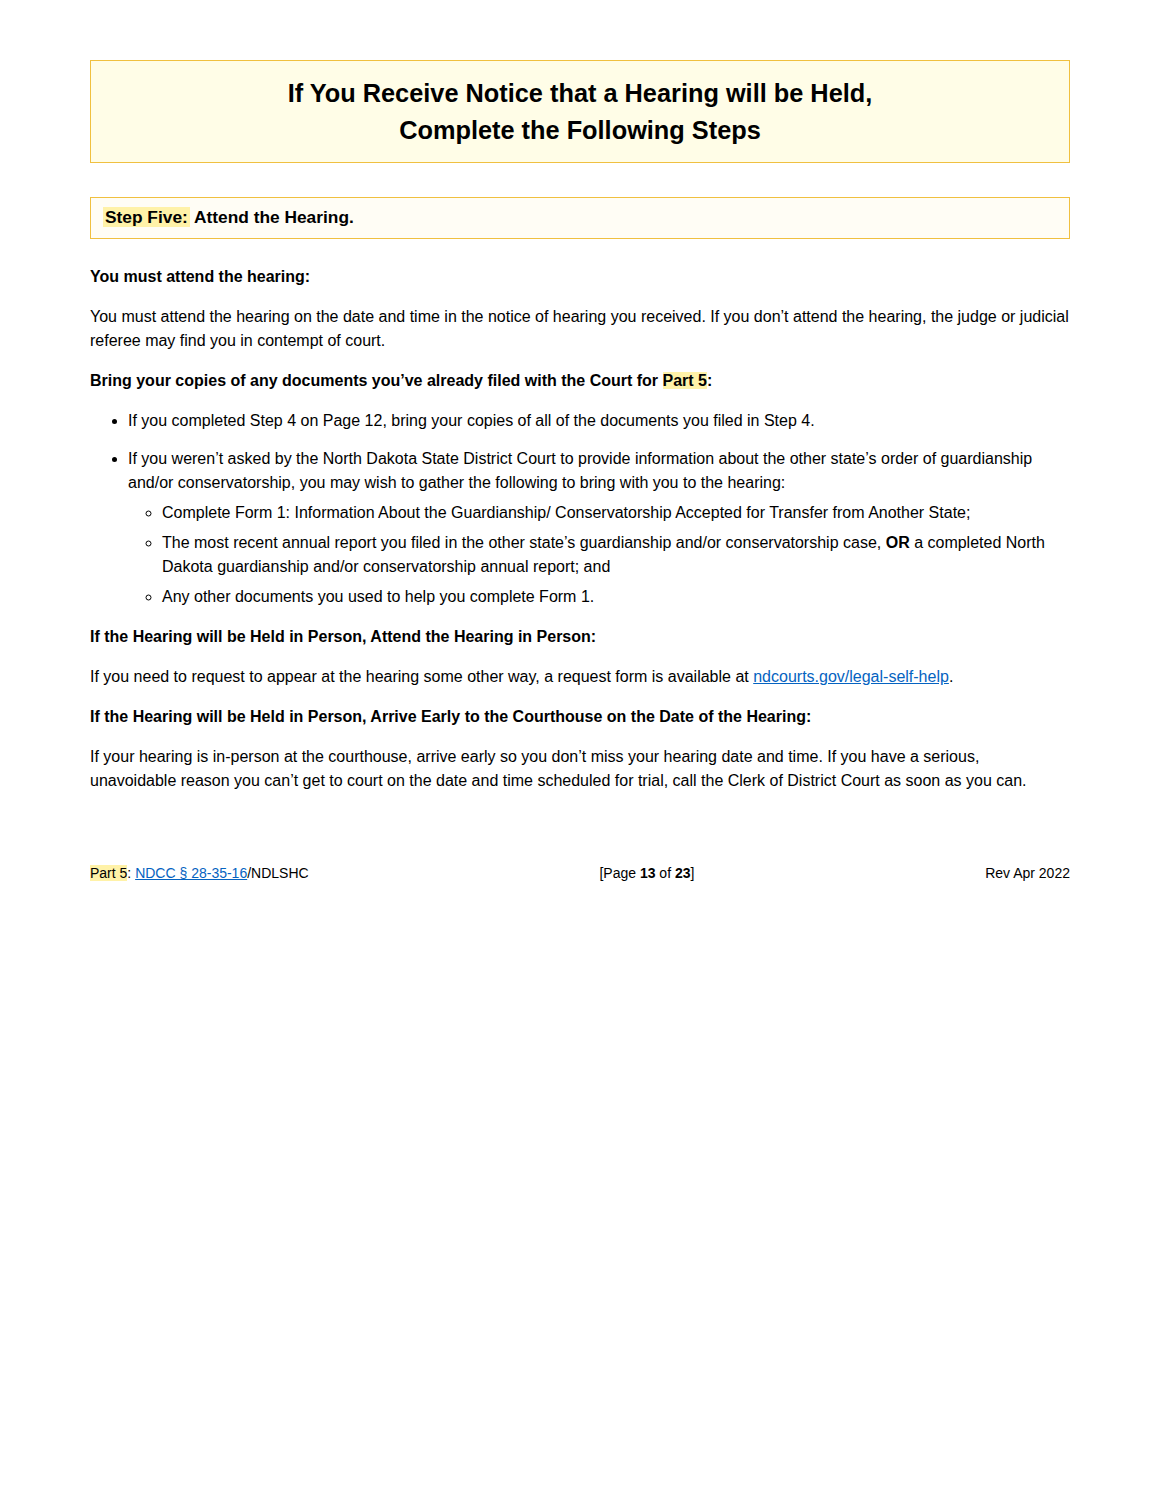If You Receive Notice that a Hearing will be Held,
Complete the Following Steps
Step Five: Attend the Hearing.
You must attend the hearing:
You must attend the hearing on the date and time in the notice of hearing you received. If you don’t attend the hearing, the judge or judicial referee may find you in contempt of court.
Bring your copies of any documents you’ve already filed with the Court for Part 5:
If you completed Step 4 on Page 12, bring your copies of all of the documents you filed in Step 4.
If you weren’t asked by the North Dakota State District Court to provide information about the other state’s order of guardianship and/or conservatorship, you may wish to gather the following to bring with you to the hearing:
Complete Form 1: Information About the Guardianship/ Conservatorship Accepted for Transfer from Another State;
The most recent annual report you filed in the other state’s guardianship and/or conservatorship case, OR a completed North Dakota guardianship and/or conservatorship annual report; and
Any other documents you used to help you complete Form 1.
If the Hearing will be Held in Person, Attend the Hearing in Person:
If you need to request to appear at the hearing some other way, a request form is available at ndcourts.gov/legal-self-help.
If the Hearing will be Held in Person, Arrive Early to the Courthouse on the Date of the Hearing:
If your hearing is in-person at the courthouse, arrive early so you don’t miss your hearing date and time. If you have a serious, unavoidable reason you can’t get to court on the date and time scheduled for trial, call the Clerk of District Court as soon as you can.
Part 5: NDCC § 28-35-16/NDLSHC
[Page 13 of 23]
Rev Apr 2022